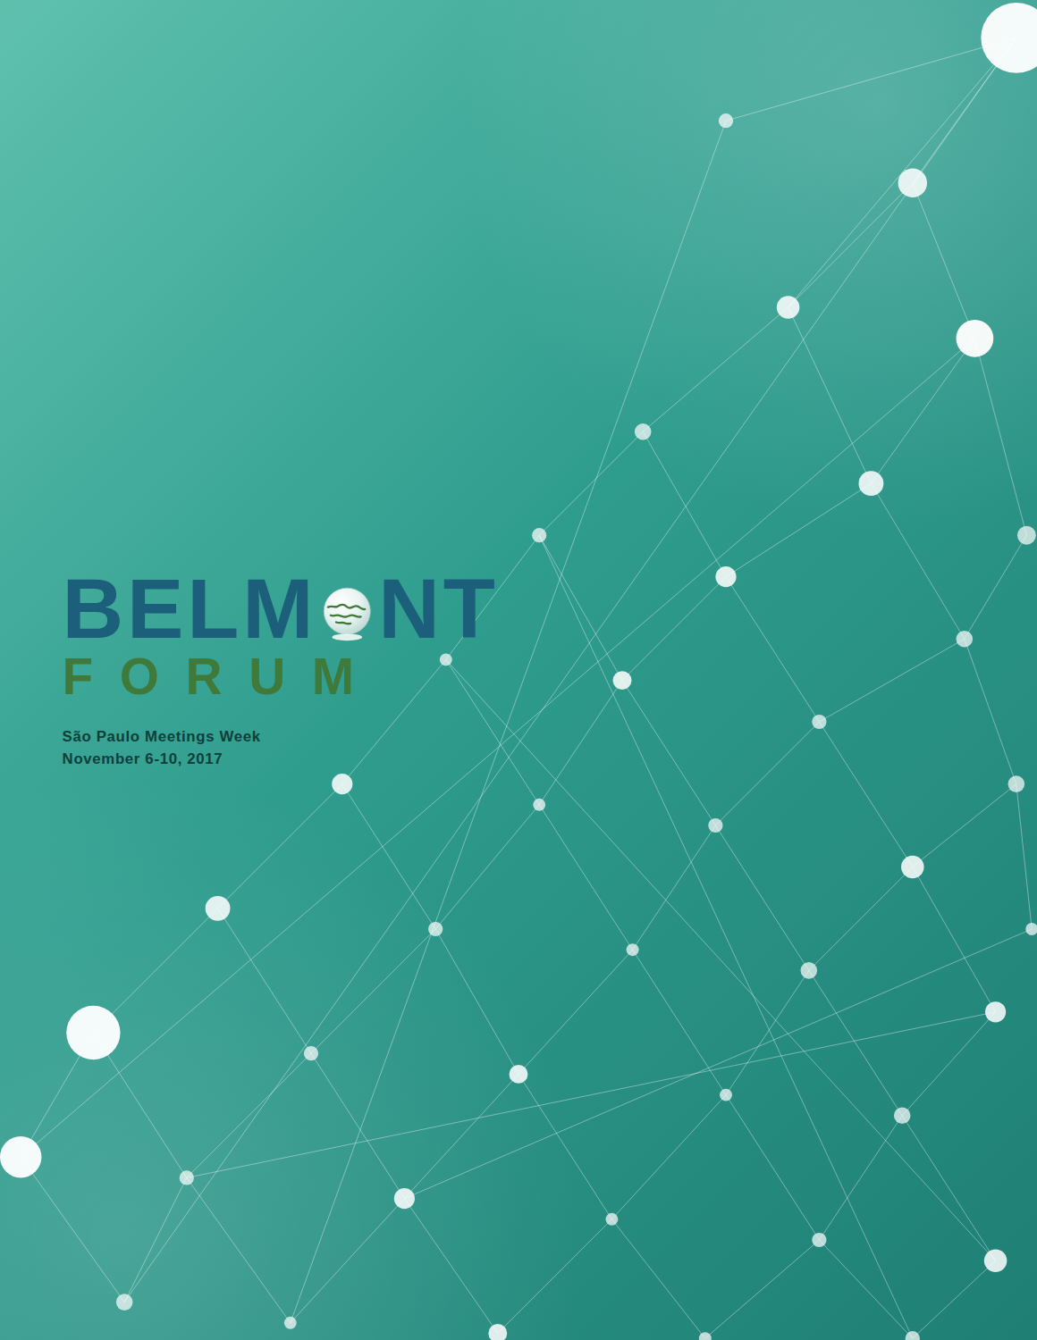BELMNT FORUM
São Paulo Meetings Week November 6-10, 2017